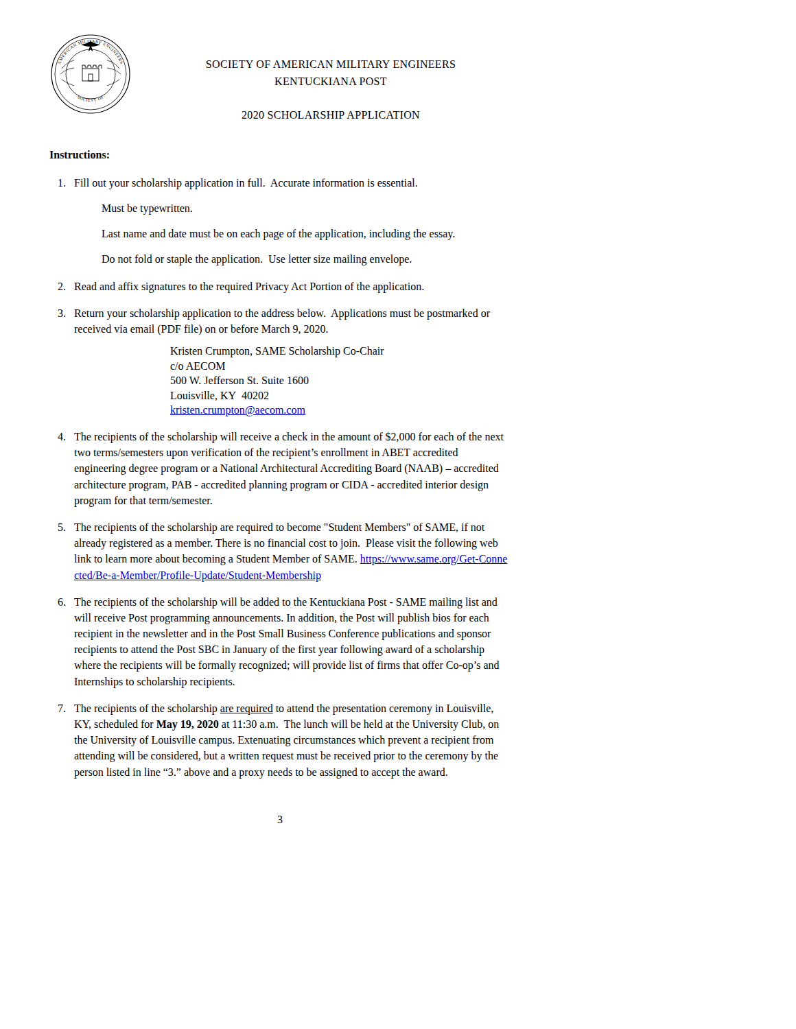AMERICAN MILITARY ENGINEERS SOCIETY OF
SOCIETY OF AMERICAN MILITARY ENGINEERS
KENTUCKIANA POST
2020 SCHOLARSHIP APPLICATION
Instructions:
Fill out your scholarship application in full. Accurate information is essential.
Must be typewritten.
Last name and date must be on each page of the application, including the essay.
Do not fold or staple the application. Use letter size mailing envelope.
Read and affix signatures to the required Privacy Act Portion of the application.
Return your scholarship application to the address below. Applications must be postmarked or received via email (PDF file) on or before March 9, 2020.
Kristen Crumpton, SAME Scholarship Co-Chair
c/o AECOM
500 W. Jefferson St. Suite 1600
Louisville, KY 40202
kristen.crumpton@aecom.com
The recipients of the scholarship will receive a check in the amount of $2,000 for each of the next two terms/semesters upon verification of the recipient’s enrollment in ABET accredited engineering degree program or a National Architectural Accrediting Board (NAAB) – accredited architecture program, PAB - accredited planning program or CIDA - accredited interior design program for that term/semester.
The recipients of the scholarship are required to become "Student Members" of SAME, if not already registered as a member. There is no financial cost to join. Please visit the following web link to learn more about becoming a Student Member of SAME. https://www.same.org/Get-Connected/Be-a-Member/Profile-Update/Student-Membership
The recipients of the scholarship will be added to the Kentuckiana Post - SAME mailing list and will receive Post programming announcements. In addition, the Post will publish bios for each recipient in the newsletter and in the Post Small Business Conference publications and sponsor recipients to attend the Post SBC in January of the first year following award of a scholarship where the recipients will be formally recognized; will provide list of firms that offer Co-op’s and Internships to scholarship recipients.
The recipients of the scholarship are required to attend the presentation ceremony in Louisville, KY, scheduled for May 19, 2020 at 11:30 a.m. The lunch will be held at the University Club, on the University of Louisville campus. Extenuating circumstances which prevent a recipient from attending will be considered, but a written request must be received prior to the ceremony by the person listed in line “3.” above and a proxy needs to be assigned to accept the award.
3